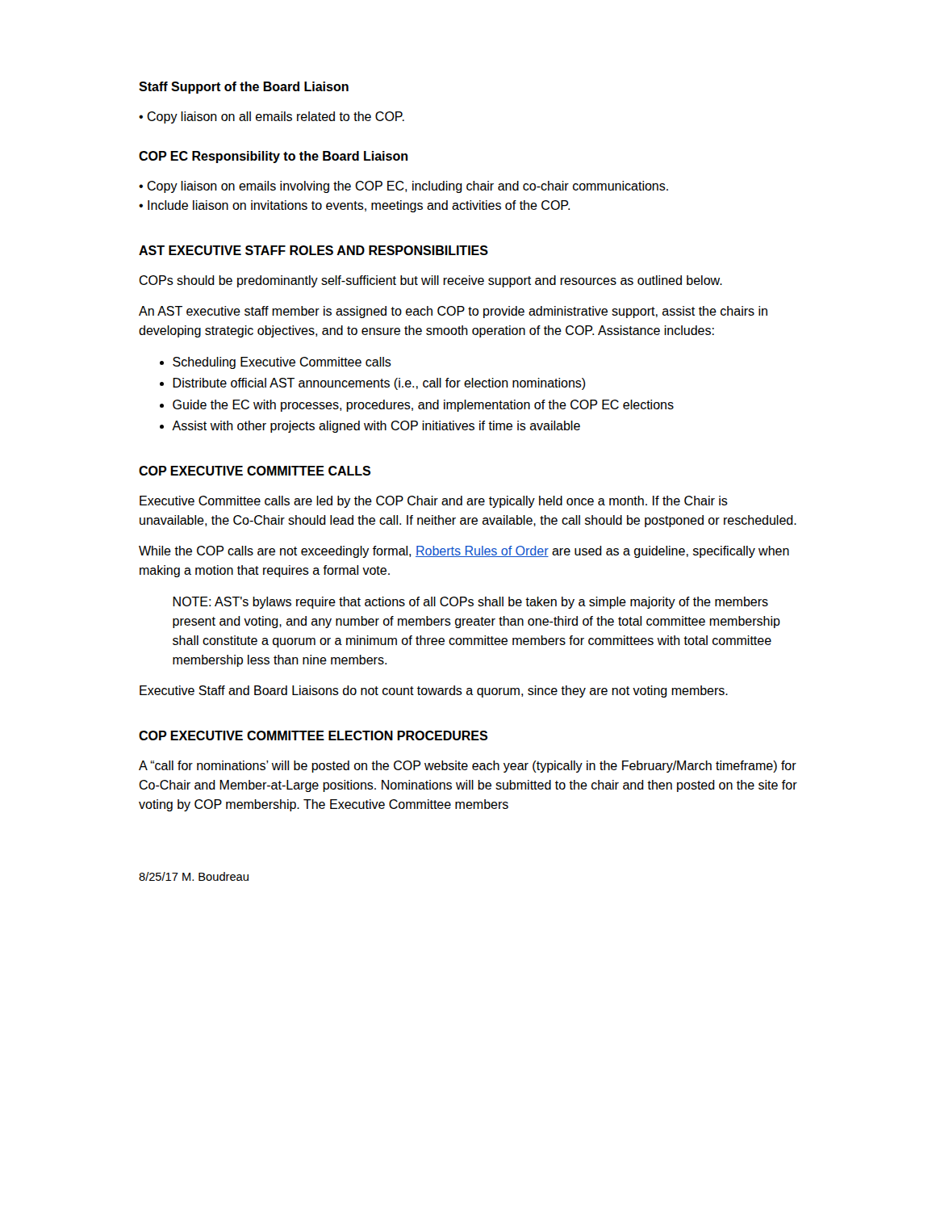Staff Support of the Board Liaison
• Copy liaison on all emails related to the COP.
COP EC Responsibility to the Board Liaison
• Copy liaison on emails involving the COP EC, including chair and co-chair communications.
• Include liaison on invitations to events, meetings and activities of the COP.
AST EXECUTIVE STAFF ROLES AND RESPONSIBILITIES
COPs should be predominantly self-sufficient but will receive support and resources as outlined below.
An AST executive staff member is assigned to each COP to provide administrative support, assist the chairs in developing strategic objectives, and to ensure the smooth operation of the COP. Assistance includes:
Scheduling Executive Committee calls
Distribute official AST announcements (i.e., call for election nominations)
Guide the EC with processes, procedures, and implementation of the COP EC elections
Assist with other projects aligned with COP initiatives if time is available
COP EXECUTIVE COMMITTEE CALLS
Executive Committee calls are led by the COP Chair and are typically held once a month. If the Chair is unavailable, the Co-Chair should lead the call. If neither are available, the call should be postponed or rescheduled.
While the COP calls are not exceedingly formal, Roberts Rules of Order are used as a guideline, specifically when making a motion that requires a formal vote.
NOTE: AST's bylaws require that actions of all COPs shall be taken by a simple majority of the members present and voting, and any number of members greater than one-third of the total committee membership shall constitute a quorum or a minimum of three committee members for committees with total committee membership less than nine members.
Executive Staff and Board Liaisons do not count towards a quorum, since they are not voting members.
COP EXECUTIVE COMMITTEE ELECTION PROCEDURES
A “call for nominations’ will be posted on the COP website each year (typically in the February/March timeframe) for Co-Chair and Member-at-Large positions. Nominations will be submitted to the chair and then posted on the site for voting by COP membership. The Executive Committee members
8/25/17 M. Boudreau